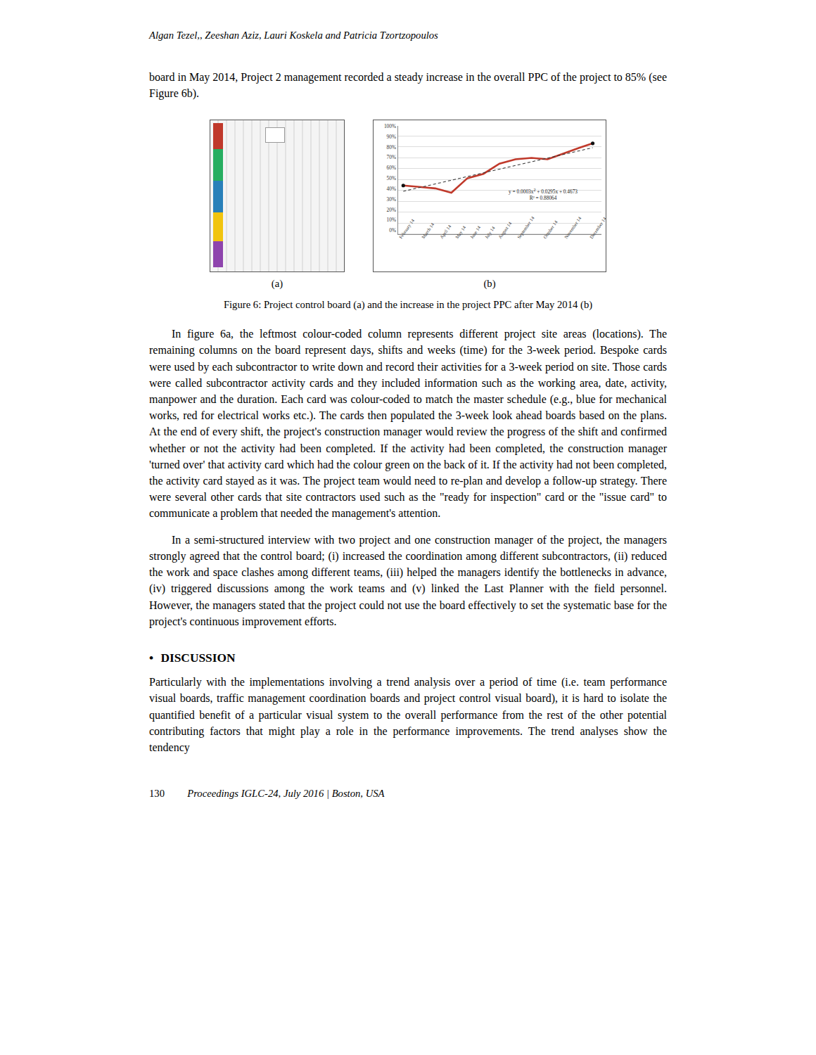Algan Tezel,, Zeeshan Aziz, Lauri Koskela and Patricia Tzortzopoulos
board in May 2014, Project 2 management recorded a steady increase in the overall PPC of the project to 85% (see Figure 6b).
(a)
100% 90% 80% 70% 60% 50% 40% 30% 20% 10% 0%
y = 0.0003x2 + 0.0295x + 0.4673
R² = 0.88064
February 14 March 14 April 14 May 14 June 14 July 14 August 14 September 14 October 14 November 14 December 14 January 14
(b)
Figure 6: Project control board (a) and the increase in the project PPC after May 2014 (b)
In figure 6a, the leftmost colour-coded column represents different project site areas (locations). The remaining columns on the board represent days, shifts and weeks (time) for the 3-week period. Bespoke cards were used by each subcontractor to write down and record their activities for a 3-week period on site. Those cards were called subcontractor activity cards and they included information such as the working area, date, activity, manpower and the duration. Each card was colour-coded to match the master schedule (e.g., blue for mechanical works, red for electrical works etc.). The cards then populated the 3-week look ahead boards based on the plans. At the end of every shift, the project's construction manager would review the progress of the shift and confirmed whether or not the activity had been completed. If the activity had been completed, the construction manager 'turned over' that activity card which had the colour green on the back of it. If the activity had not been completed, the activity card stayed as it was. The project team would need to re-plan and develop a follow-up strategy. There were several other cards that site contractors used such as the "ready for inspection" card or the "issue card" to communicate a problem that needed the management's attention.
In a semi-structured interview with two project and one construction manager of the project, the managers strongly agreed that the control board; (i) increased the coordination among different subcontractors, (ii) reduced the work and space clashes among different teams, (iii) helped the managers identify the bottlenecks in advance, (iv) triggered discussions among the work teams and (v) linked the Last Planner with the field personnel. However, the managers stated that the project could not use the board effectively to set the systematic base for the project's continuous improvement efforts.
•DISCUSSION
Particularly with the implementations involving a trend analysis over a period of time (i.e. team performance visual boards, traffic management coordination boards and project control visual board), it is hard to isolate the quantified benefit of a particular visual system to the overall performance from the rest of the other potential contributing factors that might play a role in the performance improvements. The trend analyses show the tendency
130 Proceedings IGLC-24, July 2016 | Boston, USA